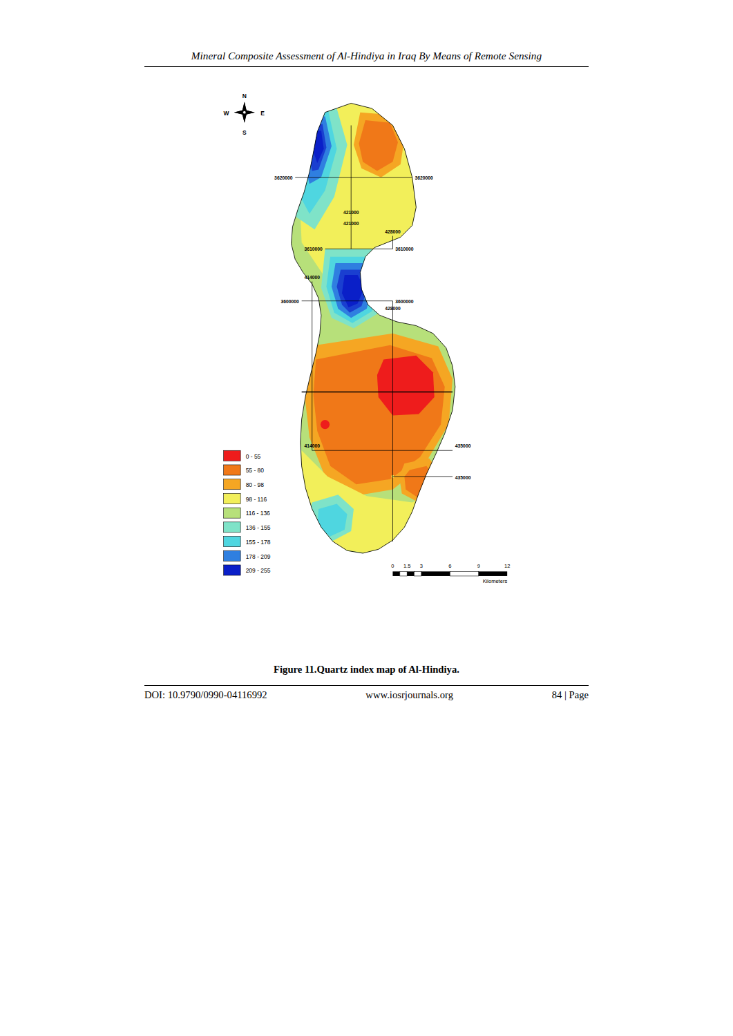Mineral Composite Assessment of Al-Hindiya in Iraq By Means of Remote Sensing
N S W E 3620000 3620000 421000 421000 428000 3610000 3610000 414000 3600000 3600000 428000 414000 435000 435000 0 - 55 55 - 80 80 - 98 98 - 116 116 - 136 136 - 155 155 - 178 178 - 209 209 - 255 0 1.5 3 6 9 12 Kilometers
Figure 11.Quartz index map of Al-Hindiya.
DOI: 10.9790/0990-04116992 www.iosrjournals.org 84 | Page